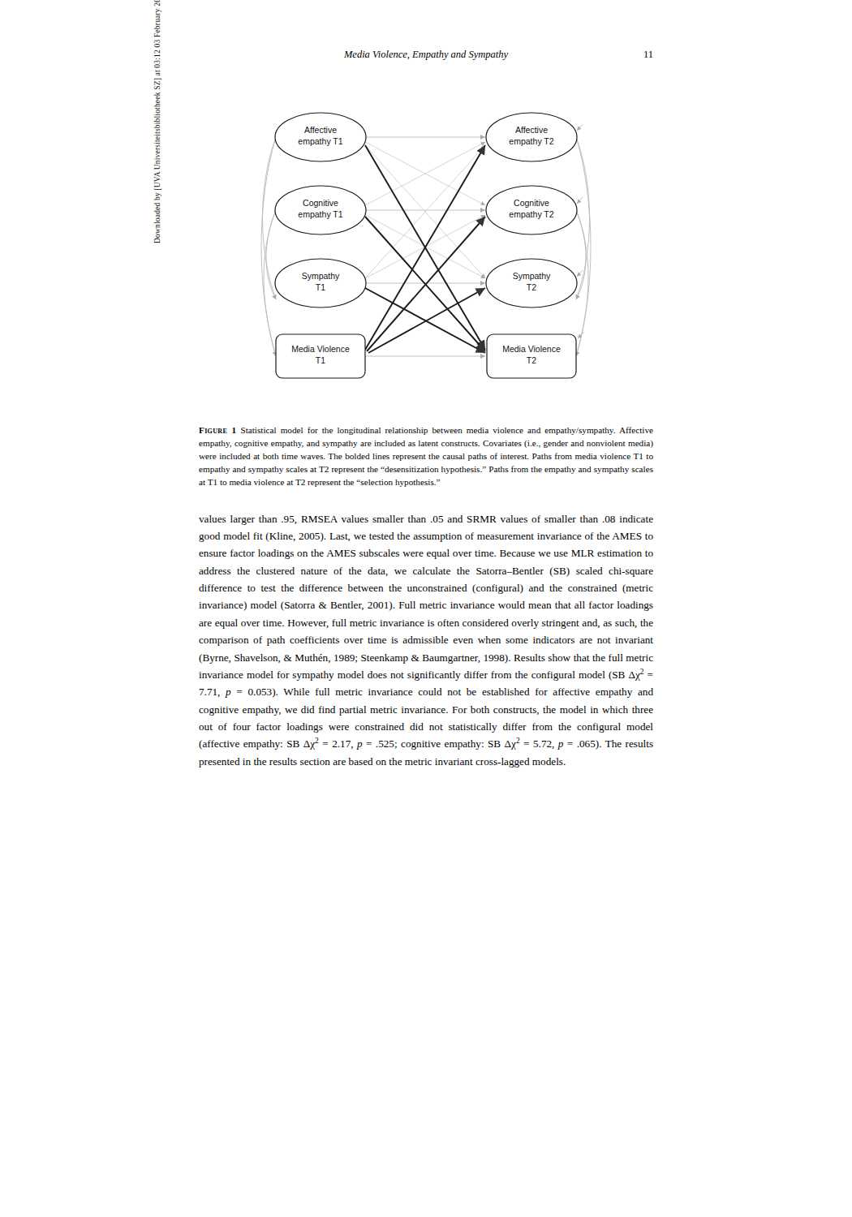Downloaded by [UVA Universiteitsbibliotheek SZ] at 03:12 03 February 2016
Media Violence, Empathy and Sympathy 11
Affective empathy T1 Cognitive empathy T1 Sympathy T1 Media Violence T1 Affective empathy T2 Cognitive empathy T2 Sympathy T2 Media Violence T2
Figure 1 Statistical model for the longitudinal relationship between media violence and empathy/sympathy. Affective empathy, cognitive empathy, and sympathy are included as latent constructs. Covariates (i.e., gender and nonviolent media) were included at both time waves. The bolded lines represent the causal paths of interest. Paths from media violence T1 to empathy and sympathy scales at T2 represent the “desensitization hypothesis.” Paths from the empathy and sympathy scales at T1 to media violence at T2 represent the “selection hypothesis.”
values larger than .95, RMSEA values smaller than .05 and SRMR values of smaller than .08 indicate good model fit (Kline, 2005). Last, we tested the assumption of measurement invariance of the AMES to ensure factor loadings on the AMES subscales were equal over time. Because we use MLR estimation to address the clustered nature of the data, we calculate the Satorra–Bentler (SB) scaled chi-square difference to test the difference between the unconstrained (configural) and the constrained (metric invariance) model (Satorra & Bentler, 2001). Full metric invariance would mean that all factor loadings are equal over time. However, full metric invariance is often considered overly stringent and, as such, the comparison of path coefficients over time is admissible even when some indicators are not invariant (Byrne, Shavelson, & Muthén, 1989; Steenkamp & Baumgartner, 1998). Results show that the full metric invariance model for sympathy model does not significantly differ from the configural model (SB Δχ2 = 7.71, p = 0.053). While full metric invariance could not be established for affective empathy and cognitive empathy, we did find partial metric invariance. For both constructs, the model in which three out of four factor loadings were constrained did not statistically differ from the configural model (affective empathy: SB Δχ2 = 2.17, p = .525; cognitive empathy: SB Δχ2 = 5.72, p = .065). The results presented in the results section are based on the metric invariant cross-lagged models.